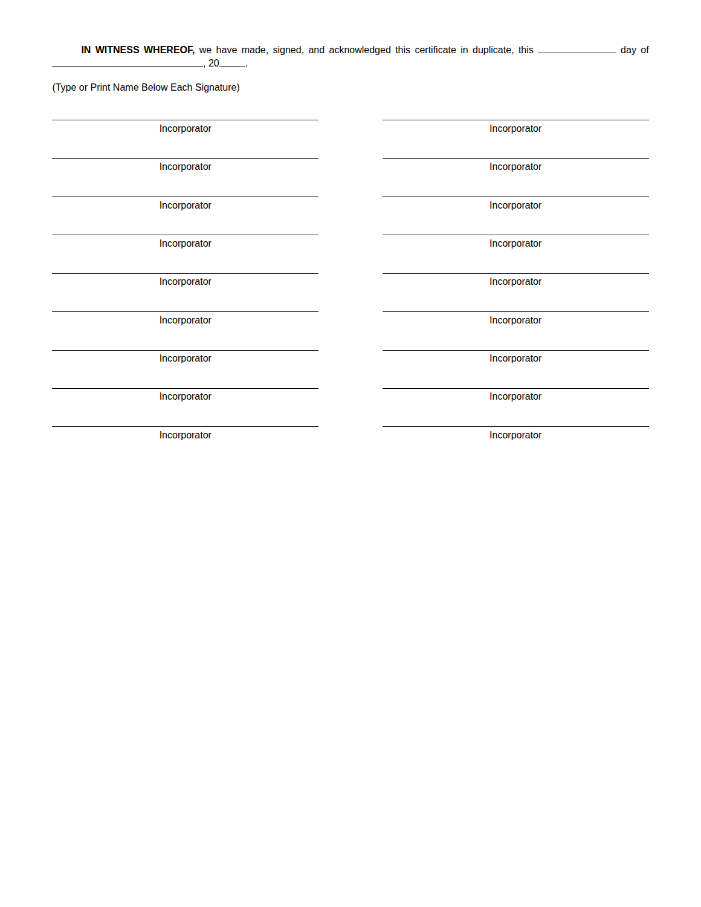IN WITNESS WHEREOF, we have made, signed, and acknowledged this certificate in duplicate, this day of , 20 .
(Type or Print Name Below Each Signature)
| Incorporator | Incorporator |
| Incorporator | Incorporator |
| Incorporator | Incorporator |
| Incorporator | Incorporator |
| Incorporator | Incorporator |
| Incorporator | Incorporator |
| Incorporator | Incorporator |
| Incorporator | Incorporator |
| Incorporator | Incorporator |